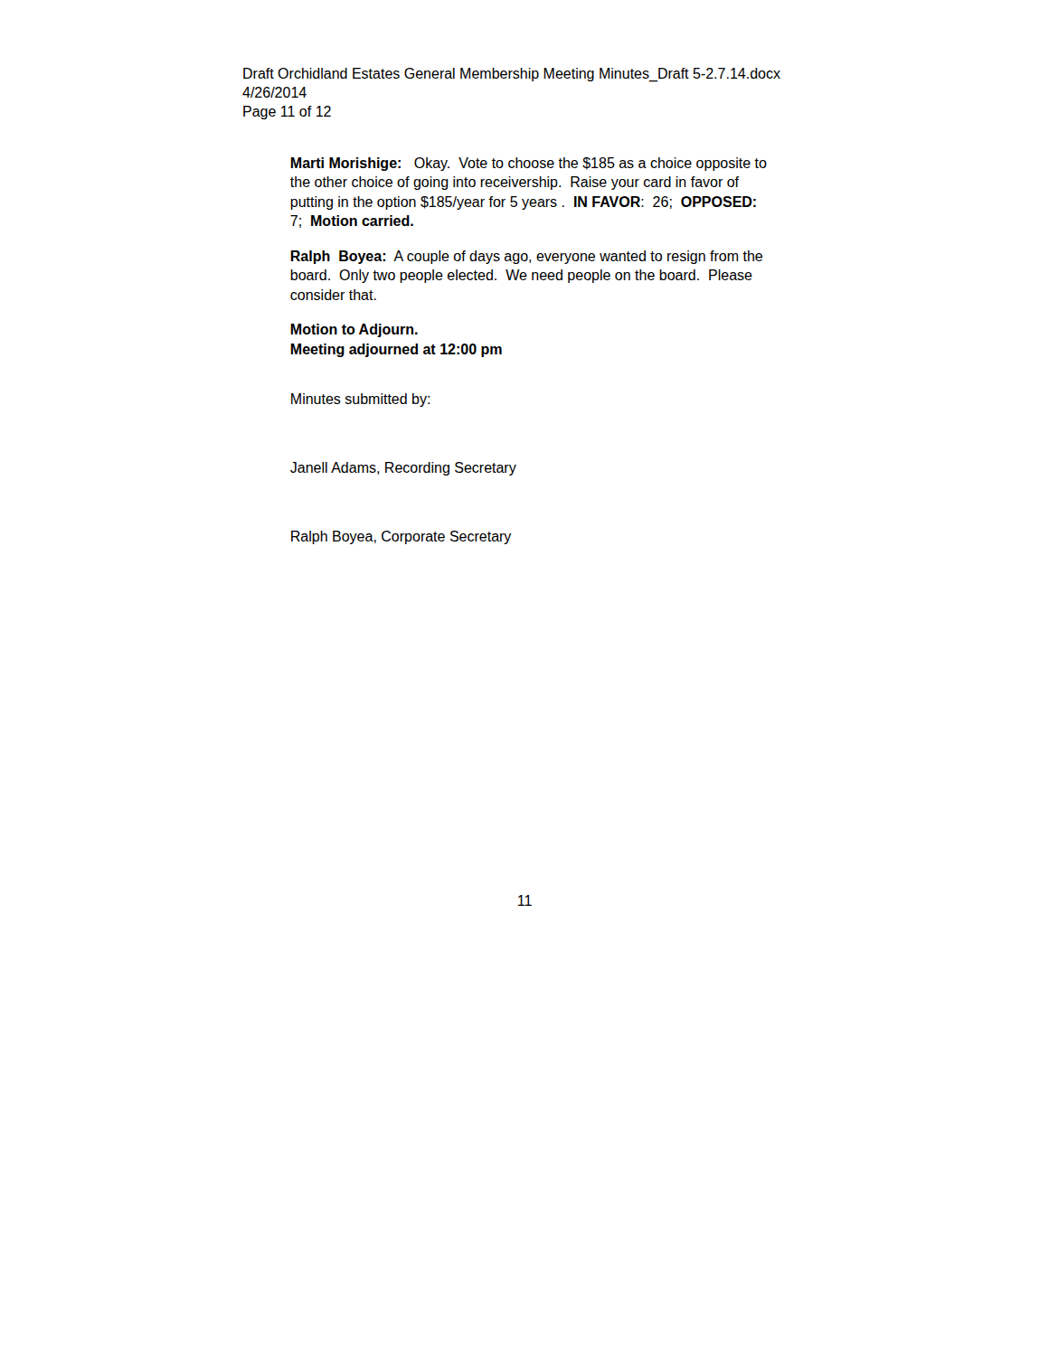Draft Orchidland Estates General Membership Meeting Minutes_Draft 5-2.7.14.docx 4/26/2014
Page 11 of 12
Marti Morishige: Okay. Vote to choose the $185 as a choice opposite to the other choice of going into receivership. Raise your card in favor of putting in the option $185/year for 5 years . IN FAVOR: 26; OPPOSED: 7; Motion carried.
Ralph Boyea: A couple of days ago, everyone wanted to resign from the board. Only two people elected. We need people on the board. Please consider that.
Motion to Adjourn.
Meeting adjourned at 12:00 pm
Minutes submitted by:
Janell Adams, Recording Secretary
Ralph Boyea, Corporate Secretary
11